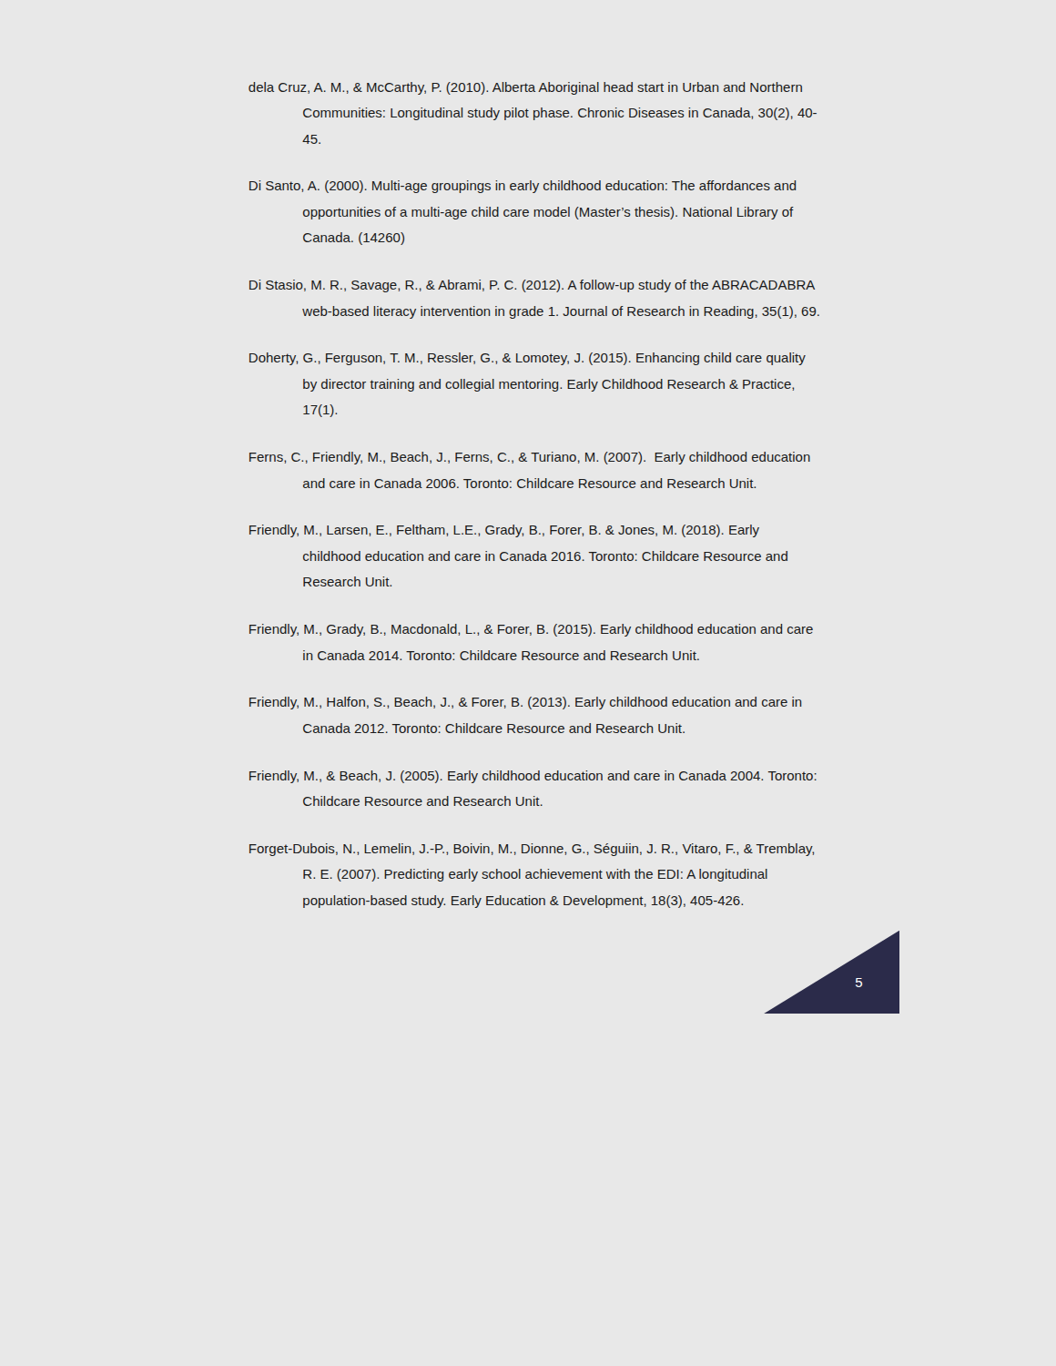dela Cruz, A. M., & McCarthy, P. (2010). Alberta Aboriginal head start in Urban and Northern Communities: Longitudinal study pilot phase. Chronic Diseases in Canada, 30(2), 40-45.
Di Santo, A. (2000). Multi-age groupings in early childhood education: The affordances and opportunities of a multi-age child care model (Master’s thesis). National Library of Canada. (14260)
Di Stasio, M. R., Savage, R., & Abrami, P. C. (2012). A follow-up study of the ABRACADABRA web-based literacy intervention in grade 1. Journal of Research in Reading, 35(1), 69.
Doherty, G., Ferguson, T. M., Ressler, G., & Lomotey, J. (2015). Enhancing child care quality by director training and collegial mentoring. Early Childhood Research & Practice, 17(1).
Ferns, C., Friendly, M., Beach, J., Ferns, C., & Turiano, M. (2007). Early childhood education and care in Canada 2006. Toronto: Childcare Resource and Research Unit.
Friendly, M., Larsen, E., Feltham, L.E., Grady, B., Forer, B. & Jones, M. (2018). Early childhood education and care in Canada 2016. Toronto: Childcare Resource and Research Unit.
Friendly, M., Grady, B., Macdonald, L., & Forer, B. (2015). Early childhood education and care in Canada 2014. Toronto: Childcare Resource and Research Unit.
Friendly, M., Halfon, S., Beach, J., & Forer, B. (2013). Early childhood education and care in Canada 2012. Toronto: Childcare Resource and Research Unit.
Friendly, M., & Beach, J. (2005). Early childhood education and care in Canada 2004. Toronto: Childcare Resource and Research Unit.
Forget-Dubois, N., Lemelin, J.-P., Boivin, M., Dionne, G., Séguiin, J. R., Vitaro, F., & Tremblay, R. E. (2007). Predicting early school achievement with the EDI: A longitudinal population-based study. Early Education & Development, 18(3), 405-426.
5